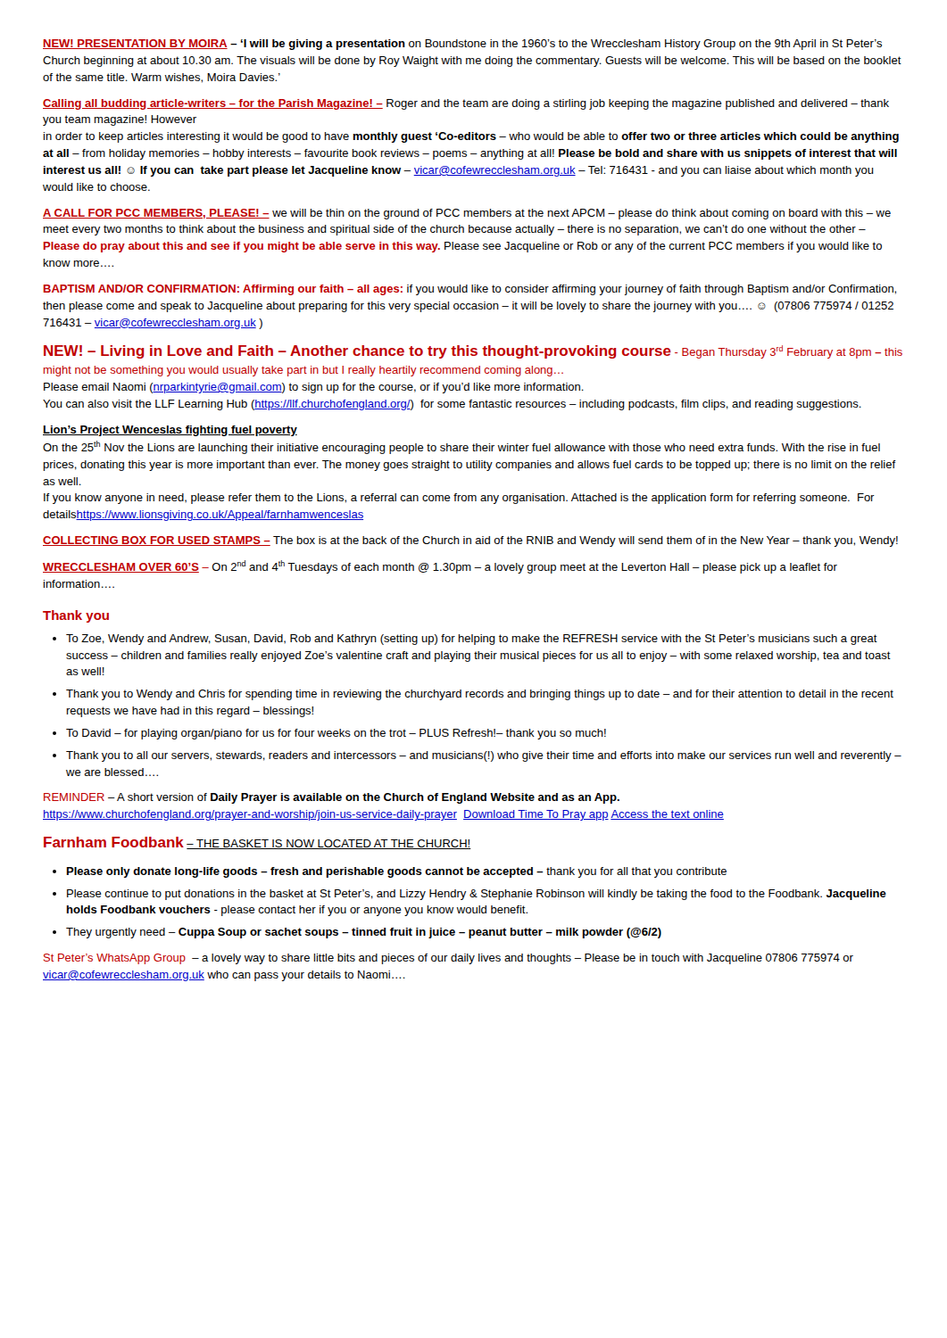NEW! PRESENTATION BY MOIRA – ‘I will be giving a presentation on Boundstone in the 1960’s to the Wrecclesham History Group on the 9th April in St Peter’s Church beginning at about 10.30 am. The visuals will be done by Roy Waight with me doing the commentary. Guests will be welcome. This will be based on the booklet of the same title. Warm wishes, Moira Davies.’
Calling all budding article-writers – for the Parish Magazine! – Roger and the team are doing a stirling job keeping the magazine published and delivered – thank you team magazine! However
in order to keep articles interesting it would be good to have monthly guest ‘Co-editors – who would be able to offer two or three articles which could be anything at all – from holiday memories – hobby interests – favourite book reviews – poems – anything at all! Please be bold and share with us snippets of interest that will interest us all! ☺ If you can take part please let Jacqueline know – vicar@cofewrecclesham.org.uk – Tel: 716431 - and you can liaise about which month you would like to choose.
A CALL FOR PCC MEMBERS, PLEASE! – we will be thin on the ground of PCC members at the next APCM – please do think about coming on board with this – we meet every two months to think about the business and spiritual side of the church because actually – there is no separation, we can’t do one without the other – Please do pray about this and see if you might be able serve in this way. Please see Jacqueline or Rob or any of the current PCC members if you would like to know more….
BAPTISM AND/OR CONFIRMATION: Affirming our faith – all ages: if you would like to consider affirming your journey of faith through Baptism and/or Confirmation, then please come and speak to Jacqueline about preparing for this very special occasion – it will be lovely to share the journey with you…. ☺ (07806 775974 / 01252 716431 – vicar@cofewrecclesham.org.uk )
NEW! – Living in Love and Faith – Another chance to try this thought-provoking course - Began Thursday 3rd February at 8pm – this might not be something you would usually take part in but I really heartily recommend coming along…
Please email Naomi (nrparkintyrie@gmail.com) to sign up for the course, or if you’d like more information.
You can also visit the LLF Learning Hub (https://llf.churchofengland.org/) for some fantastic resources – including podcasts, film clips, and reading suggestions.
Lion’s Project Wenceslas fighting fuel poverty
On the 25th Nov the Lions are launching their initiative encouraging people to share their winter fuel allowance with those who need extra funds. With the rise in fuel prices, donating this year is more important than ever. The money goes straight to utility companies and allows fuel cards to be topped up; there is no limit on the relief as well.
If you know anyone in need, please refer them to the Lions, a referral can come from any organisation. Attached is the application form for referring someone. For detailshttps://www.lionsgiving.co.uk/Appeal/farnhamwenceslas
COLLECTING BOX FOR USED STAMPS – The box is at the back of the Church in aid of the RNIB and Wendy will send them of in the New Year – thank you, Wendy!
WRECCLESHAM OVER 60’S – On 2nd and 4th Tuesdays of each month @ 1.30pm – a lovely group meet at the Leverton Hall – please pick up a leaflet for information….
Thank you
To Zoe, Wendy and Andrew, Susan, David, Rob and Kathryn (setting up) for helping to make the REFRESH service with the St Peter’s musicians such a great success – children and families really enjoyed Zoe’s valentine craft and playing their musical pieces for us all to enjoy – with some relaxed worship, tea and toast as well!
Thank you to Wendy and Chris for spending time in reviewing the churchyard records and bringing things up to date – and for their attention to detail in the recent requests we have had in this regard – blessings!
To David – for playing organ/piano for us for four weeks on the trot – PLUS Refresh!– thank you so much!
Thank you to all our servers, stewards, readers and intercessors – and musicians(!) who give their time and efforts into make our services run well and reverently – we are blessed….
REMINDER – A short version of Daily Prayer is available on the Church of England Website and as an App.
https://www.churchofengland.org/prayer-and-worship/join-us-service-daily-prayer Download Time To Pray app Access the text online
Farnham Foodbank – THE BASKET IS NOW LOCATED AT THE CHURCH!
Please only donate long-life goods – fresh and perishable goods cannot be accepted – thank you for all that you contribute
Please continue to put donations in the basket at St Peter’s, and Lizzy Hendry & Stephanie Robinson will kindly be taking the food to the Foodbank. Jacqueline holds Foodbank vouchers - please contact her if you or anyone you know would benefit.
They urgently need – Cuppa Soup or sachet soups – tinned fruit in juice – peanut butter – milk powder (@6/2)
St Peter’s WhatsApp Group – a lovely way to share little bits and pieces of our daily lives and thoughts – Please be in touch with Jacqueline 07806 775974 or vicar@cofewrecclesham.org.uk who can pass your details to Naomi….